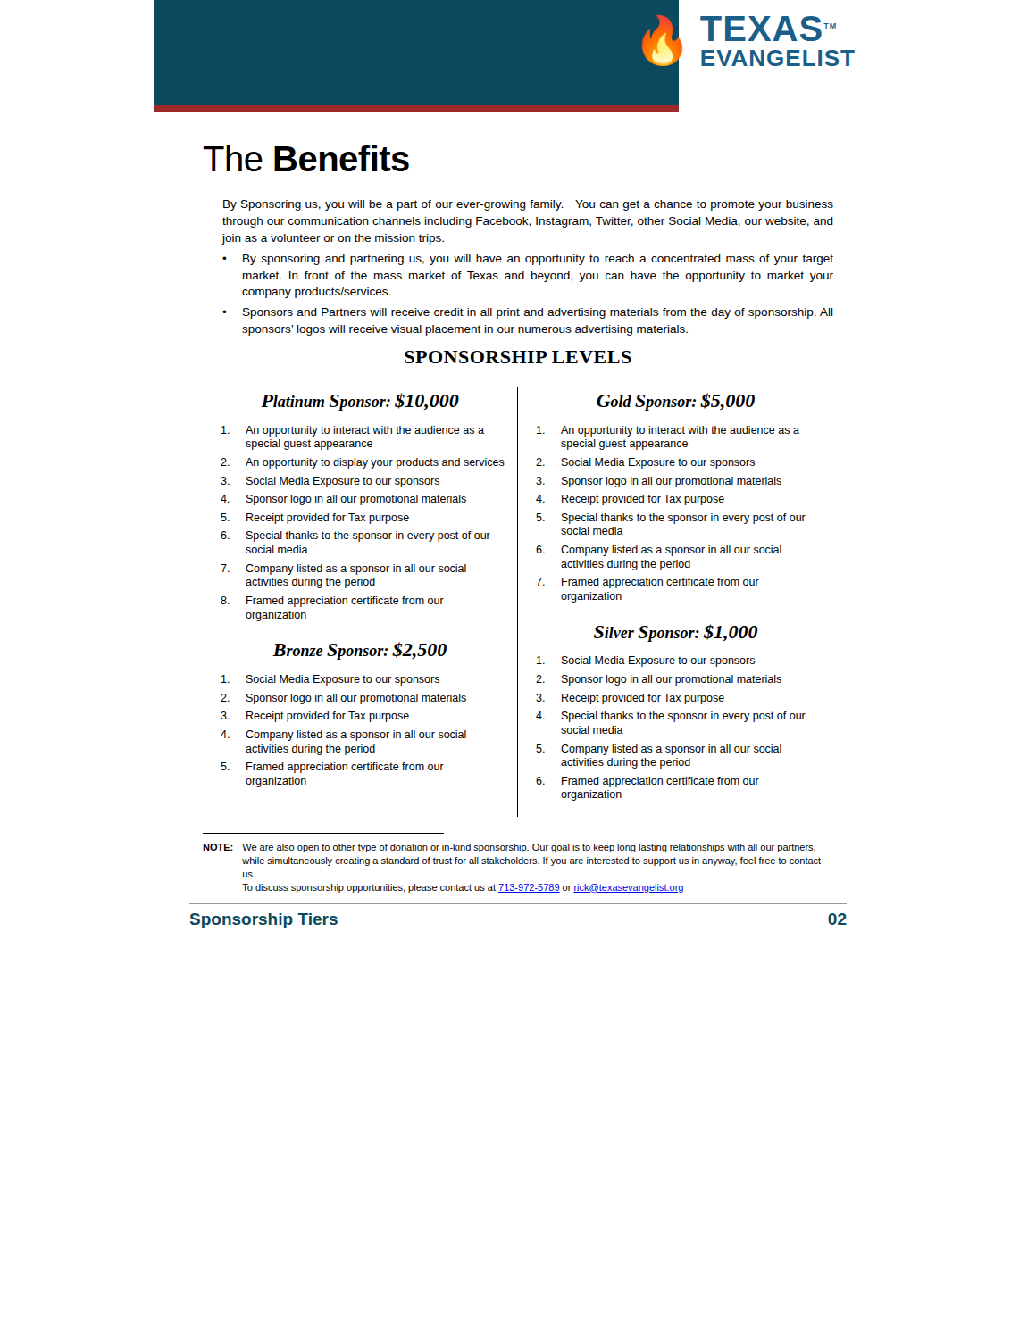🔥
TEXASTM EVANGELIST
The Benefits
By Sponsoring us, you will be a part of our ever-growing family. You can get a chance to promote your business through our communication channels including Facebook, Instagram, Twitter, other Social Media, our website, and join as a volunteer or on the mission trips.
By sponsoring and partnering us, you will have an opportunity to reach a concentrated mass of your target market. In front of the mass market of Texas and beyond, you can have the opportunity to market your company products/services.
Sponsors and Partners will receive credit in all print and advertising materials from the day of sponsorship. All sponsors’ logos will receive visual placement in our numerous advertising materials.
SPONSORSHIP LEVELS
Platinum Sponsor: $10,000
An opportunity to interact with the audience as a special guest appearance
An opportunity to display your products and services
Social Media Exposure to our sponsors
Sponsor logo in all our promotional materials
Receipt provided for Tax purpose
Special thanks to the sponsor in every post of our social media
Company listed as a sponsor in all our social activities during the period
Framed appreciation certificate from our organization
Bronze Sponsor: $2,500
Social Media Exposure to our sponsors
Sponsor logo in all our promotional materials
Receipt provided for Tax purpose
Company listed as a sponsor in all our social activities during the period
Framed appreciation certificate from our organization
Gold Sponsor: $5,000
An opportunity to interact with the audience as a special guest appearance
Social Media Exposure to our sponsors
Sponsor logo in all our promotional materials
Receipt provided for Tax purpose
Special thanks to the sponsor in every post of our social media
Company listed as a sponsor in all our social activities during the period
Framed appreciation certificate from our organization
Silver Sponsor: $1,000
Social Media Exposure to our sponsors
Sponsor logo in all our promotional materials
Receipt provided for Tax purpose
Special thanks to the sponsor in every post of our social media
Company listed as a sponsor in all our social activities during the period
Framed appreciation certificate from our organization
NOTE: We are also open to other type of donation or in-kind sponsorship. Our goal is to keep long lasting relationships with all our partners, while simultaneously creating a standard of trust for all stakeholders. If you are interested to support us in anyway, feel free to contact us.
To discuss sponsorship opportunities, please contact us at 713-972-5789 or rick@texasevangelist.org
Sponsorship Tiers
02